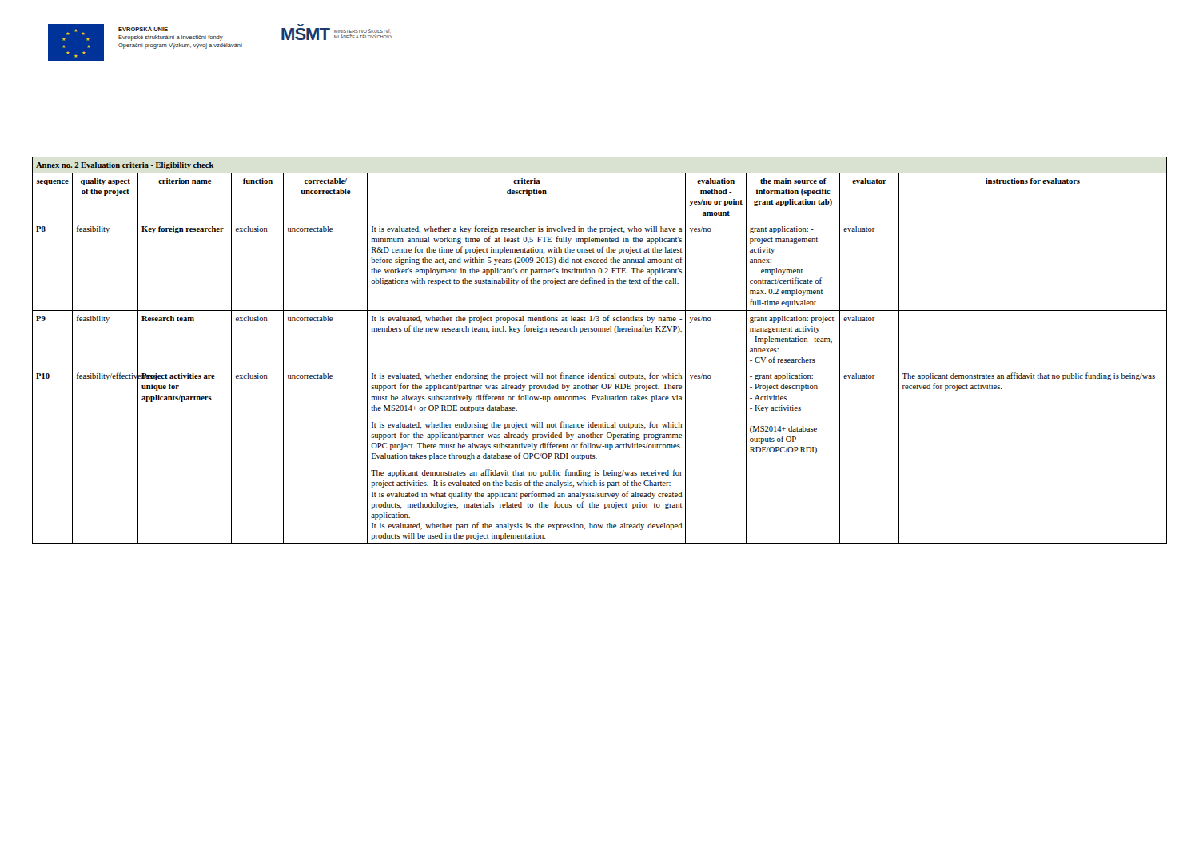★ ★ ★ ★ ★ ★ ★ ★ ★ ★
EVROPSKÁ UNIE
Evropské strukturální a investiční fondy
Operační program Výzkum, vývoj a vzdělávání
MŠMT
MINISTERSTVO ŠKOLSTVÍ,
MLÁDEŽE A TĚLOVÝCHOVY
| Annex no. 2 Evaluation criteria - Eligibility check |
| sequence | quality aspect of the project | criterion name | function | correctable/ uncorrectable | criteria description | evaluation method - yes/no or point amount | the main source of information (specific grant application tab) | evaluator | instructions for evaluators |
| P8 | feasibility | Key foreign researcher | exclusion | uncorrectable | It is evaluated, whether a key foreign researcher is involved in the project, who will have a minimum annual working time of at least 0,5 FTE fully implemented in the applicant's R&D centre for the time of project implementation, with the onset of the project at the latest before signing the act, and within 5 years (2009-2013) did not exceed the annual amount of the worker's employment in the applicant's or partner's institution 0.2 FTE. The applicant's obligations with respect to the sustainability of the project are defined in the text of the call. | yes/no | grant application: - project management activity annex: employment contract/certificate of max. 0.2 employment full-time equivalent | evaluator | |
| P9 | feasibility | Research team | exclusion | uncorrectable | It is evaluated, whether the project proposal mentions at least 1/3 of scientists by name - members of the new research team, incl. key foreign research personnel (hereinafter KZVP). | yes/no | grant application: project management activity - Implementation team, annexes: - CV of researchers | evaluator | |
| P10 | feasibility/effectiveness | Project activities are unique for applicants/partners | exclusion | uncorrectable | It is evaluated, whether endorsing the project will not finance identical outputs, for which support for the applicant/partner was already provided by another OP RDE project. There must be always substantively different or follow-up outcomes. Evaluation takes place via the MS2014+ or OP RDE outputs database. It is evaluated, whether endorsing the project will not finance identical outputs, for which support for the applicant/partner was already provided by another Operating programme OPC project. There must be always substantively different or follow-up activities/outcomes. Evaluation takes place through a database of OPC/OP RDI outputs. The applicant demonstrates an affidavit that no public funding is being/was received for project activities. It is evaluated on the basis of the analysis, which is part of the Charter: It is evaluated in what quality the applicant performed an analysis/survey of already created products, methodologies, materials related to the focus of the project prior to grant application. It is evaluated, whether part of the analysis is the expression, how the already developed products will be used in the project implementation. | yes/no | - grant application: - Project description - Activities - Key activities (MS2014+ database outputs of OP RDE/OPC/OP RDI) | evaluator | The applicant demonstrates an affidavit that no public funding is being/was received for project activities. |